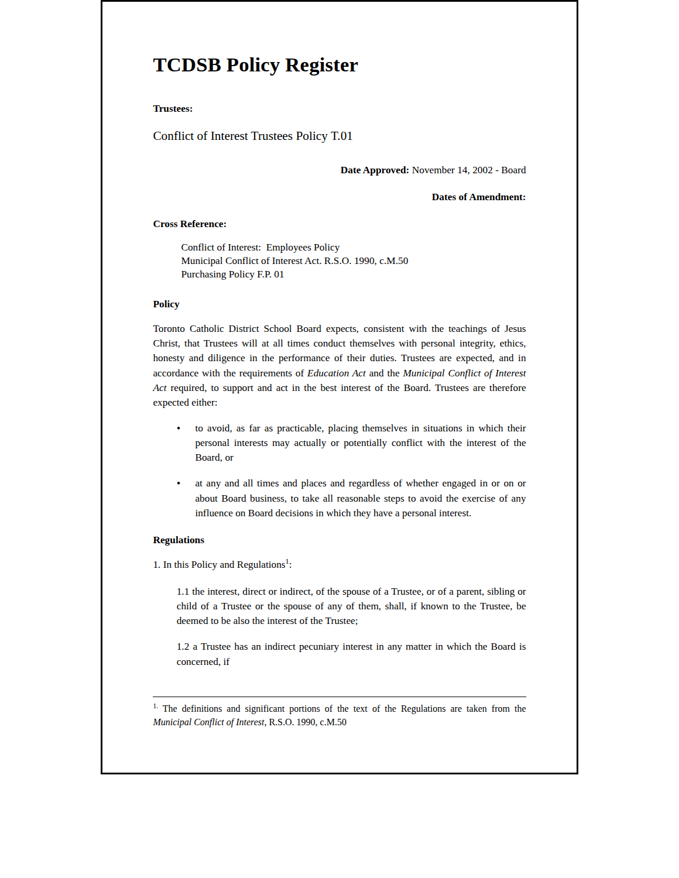TCDSB Policy Register
Trustees:
Conflict of Interest Trustees Policy T.01
Date Approved: November 14, 2002 - Board
Dates of Amendment:
Cross Reference:
Conflict of Interest: Employees Policy
Municipal Conflict of Interest Act. R.S.O. 1990, c.M.50
Purchasing Policy F.P. 01
Policy
Toronto Catholic District School Board expects, consistent with the teachings of Jesus Christ, that Trustees will at all times conduct themselves with personal integrity, ethics, honesty and diligence in the performance of their duties. Trustees are expected, and in accordance with the requirements of Education Act and the Municipal Conflict of Interest Act required, to support and act in the best interest of the Board. Trustees are therefore expected either:
to avoid, as far as practicable, placing themselves in situations in which their personal interests may actually or potentially conflict with the interest of the Board, or
at any and all times and places and regardless of whether engaged in or on or about Board business, to take all reasonable steps to avoid the exercise of any influence on Board decisions in which they have a personal interest.
Regulations
1. In this Policy and Regulations1:
1.1 the interest, direct or indirect, of the spouse of a Trustee, or of a parent, sibling or child of a Trustee or the spouse of any of them, shall, if known to the Trustee, be deemed to be also the interest of the Trustee;
1.2 a Trustee has an indirect pecuniary interest in any matter in which the Board is concerned, if
1. The definitions and significant portions of the text of the Regulations are taken from the Municipal Conflict of Interest, R.S.O. 1990, c.M.50